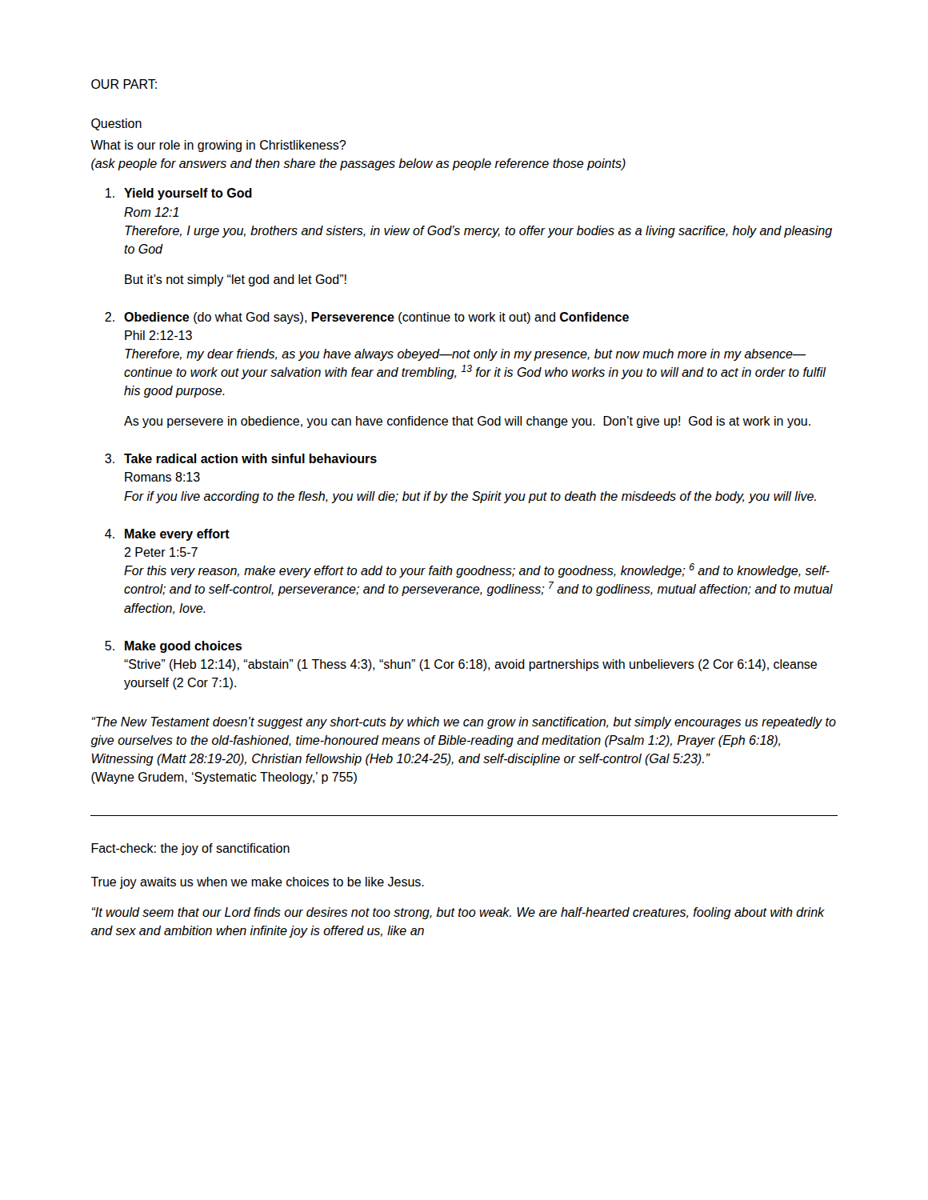OUR PART:
Question
What is our role in growing in Christlikeness?
(ask people for answers and then share the passages below as people reference those points)
Yield yourself to God
Rom 12:1
Therefore, I urge you, brothers and sisters, in view of God’s mercy, to offer your bodies as a living sacrifice, holy and pleasing to God
But it’s not simply “let god and let God”!
Obedience (do what God says), Perseverence (continue to work it out) and Confidence
Phil 2:12-13
Therefore, my dear friends, as you have always obeyed—not only in my presence, but now much more in my absence—continue to work out your salvation with fear and trembling, 13 for it is God who works in you to will and to act in order to fulfil his good purpose.
As you persevere in obedience, you can have confidence that God will change you. Don’t give up! God is at work in you.
Take radical action with sinful behaviours
Romans 8:13
For if you live according to the flesh, you will die; but if by the Spirit you put to death the misdeeds of the body, you will live.
Make every effort
2 Peter 1:5-7
For this very reason, make every effort to add to your faith goodness; and to goodness, knowledge; 6 and to knowledge, self-control; and to self-control, perseverance; and to perseverance, godliness; 7 and to godliness, mutual affection; and to mutual affection, love.
Make good choices
“Strive” (Heb 12:14), “abstain” (1 Thess 4:3), “shun” (1 Cor 6:18), avoid partnerships with unbelievers (2 Cor 6:14), cleanse yourself (2 Cor 7:1).
“The New Testament doesn’t suggest any short-cuts by which we can grow in sanctification, but simply encourages us repeatedly to give ourselves to the old-fashioned, time-honoured means of Bible-reading and meditation (Psalm 1:2), Prayer (Eph 6:18), Witnessing (Matt 28:19-20), Christian fellowship (Heb 10:24-25), and self-discipline or self-control (Gal 5:23).”
(Wayne Grudem, ‘Systematic Theology,’ p 755)
Fact-check: the joy of sanctification
True joy awaits us when we make choices to be like Jesus.
“It would seem that our Lord finds our desires not too strong, but too weak. We are half-hearted creatures, fooling about with drink and sex and ambition when infinite joy is offered us, like an